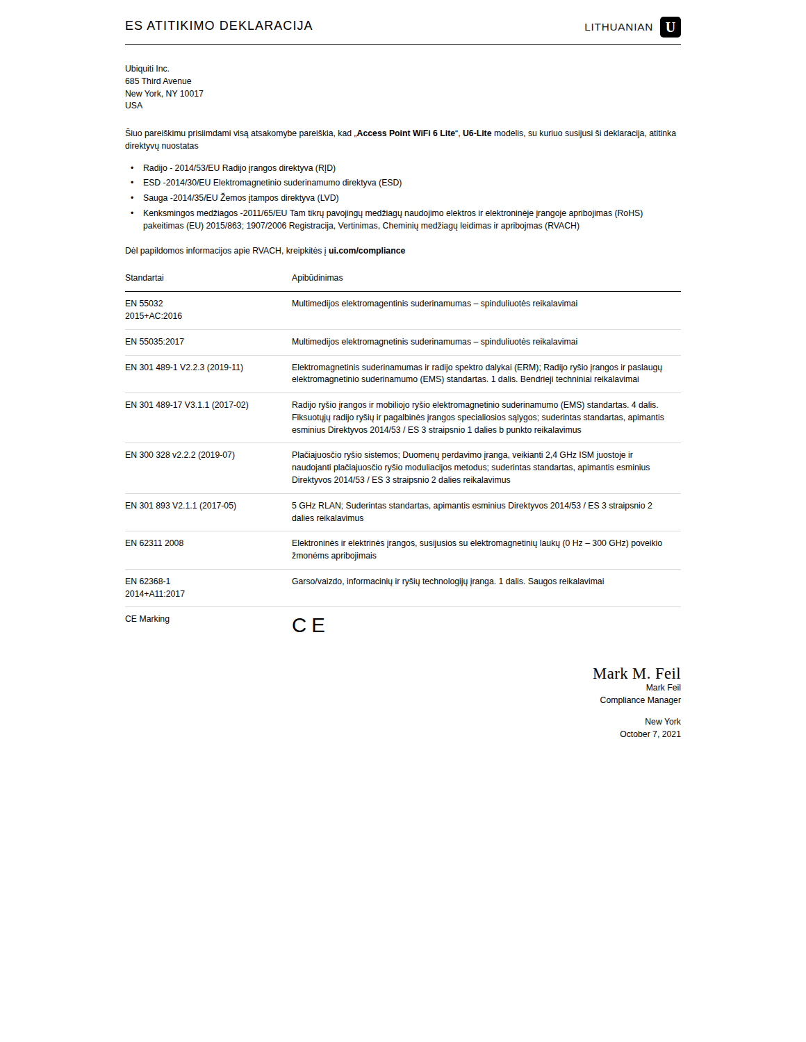ES atitikimo deklaracija
Lithuanian U
Ubiquiti Inc.
685 Third Avenue
New York, NY 10017
USA
Šiuo pareiškimu prisiimdami visą atsakomybe pareiškia, kad „Access Point WiFi 6 Lite“, U6-Lite modelis, su kuriuo susijusi ši deklaracija, atitinka direktyvų nuostatas
Radijo - 2014/53/EU Radijo įrangos direktyva (RĮD)
ESD -2014/30/EU Elektromagnetinio suderinamumo direktyva (ESD)
Sauga -2014/35/EU Žemos įtampos direktyva (LVD)
Kenksmingos medžiagos -2011/65/EU Tam tikrų pavojingų medžiagų naudojimo elektros ir elektroninėje įrangoje apribojimas (RoHS) pakeitimas (EU) 2015/863; 1907/2006 Registracija, Vertinimas, Cheminių medžiagų leidimas ir apribojmas (RVACH)
Dėl papildomos informacijos apie RVACH, kreipkitės į ui.com/compliance
| Standartai | Apibūdinimas |
| --- | --- |
| EN 55032 2015+AC:2016 | Multimedijos elektromagentinis suderinamumas – spinduliuotės reikalavimai |
| EN 55035:2017 | Multimedijos elektromagnetinis suderinamumas – spinduliuotės reikalavimai |
| EN 301 489-1 V2.2.3 (2019-11) | Elektromagnetinis suderinamumas ir radijo spektro dalykai (ERM); Radijo ryšio įrangos ir paslaugų elektromagnetinio suderinamumo (EMS) standartas. 1 dalis. Bendrieji techniniai reikalavimai |
| EN 301 489-17 V3.1.1 (2017-02) | Radijo ryšio įrangos ir mobiliojo ryšio elektromagnetinio suderinamumo (EMS) standartas. 4 dalis. Fiksuotųjų radijo ryšių ir pagalbinės įrangos specialiosios sąlygos; suderintas standartas, apimantis esminius Direktyvos 2014/53 / ES 3 straipsnio 1 dalies b punkto reikalavimus |
| EN 300 328 v2.2.2 (2019-07) | Plačiajuosčio ryšio sistemos; Duomenų perdavimo įranga, veikianti 2,4 GHz ISM juostoje ir naudojanti plačiajuosčio ryšio moduliacijos metodus; suderintas standartas, apimantis esminius Direktyvos 2014/53 / ES 3 straipsnio 2 dalies reikalavimus |
| EN 301 893 V2.1.1 (2017-05) | 5 GHz RLAN; Suderintas standartas, apimantis esminius Direktyvos 2014/53 / ES 3 straipsnio 2 dalies reikalavimus |
| EN 62311 2008 | Elektroninės ir elektrinės įrangos, susijusios su elektromagnetinių laukų (0 Hz – 300 GHz) poveikio žmonėms apribojimais |
| EN 62368-1 2014+A11:2017 | Garso/vaizdo, informacinių ir ryšių technologijų įranga. 1 dalis. Saugos reikalavimai |
| CE Marking | C E |
Mark M. Feil
Mark Feil
Compliance Manager
New York
October 7, 2021